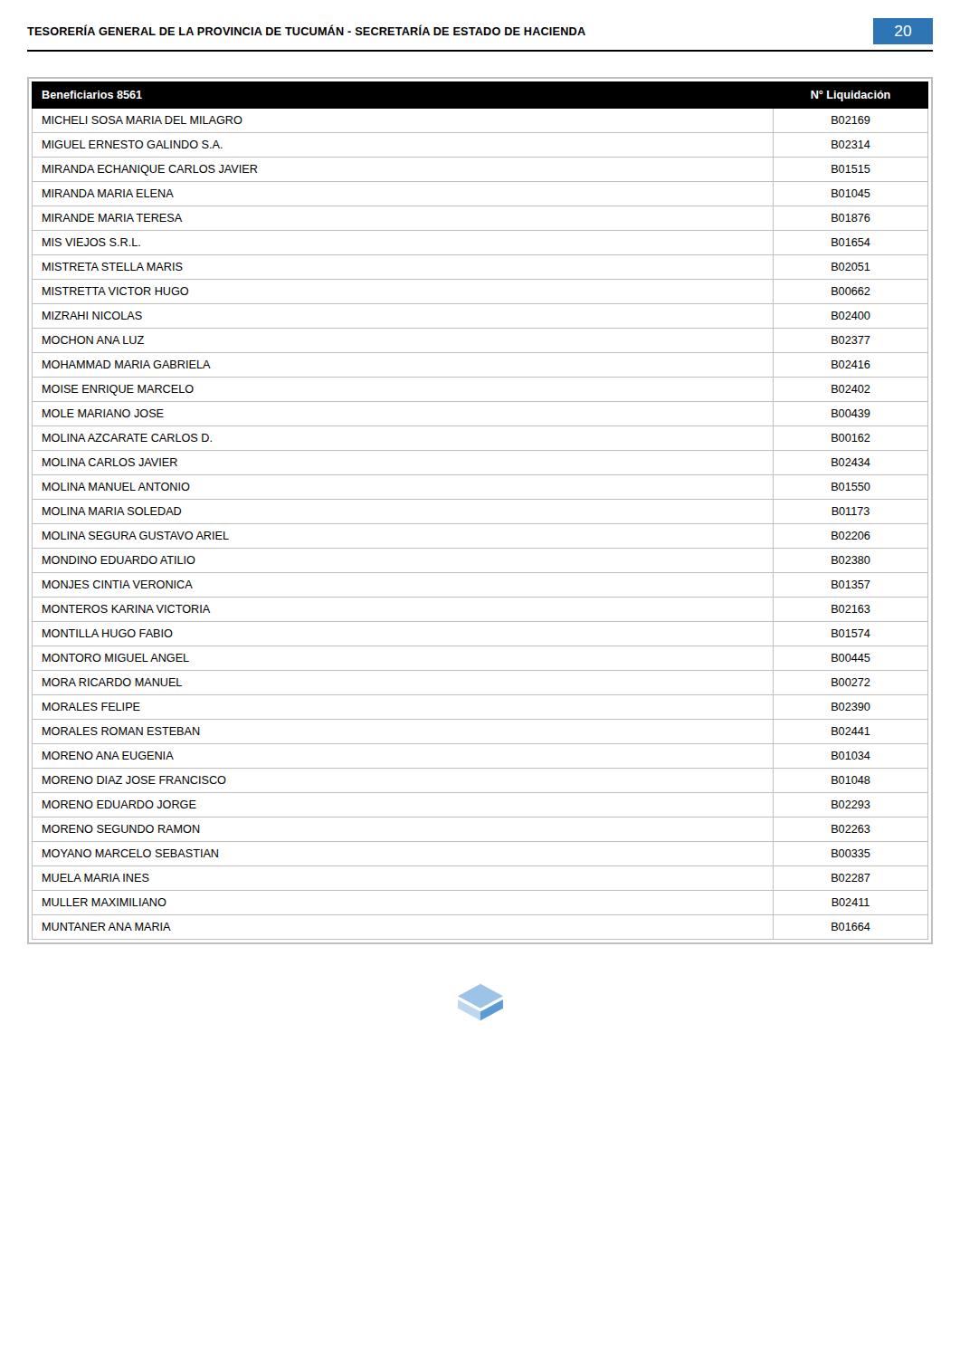Tesorería General de la Provincia de Tucumán - Secretaría de Estado de Hacienda
20
| Beneficiarios 8561 | N° Liquidación |
| --- | --- |
| MICHELI SOSA MARIA DEL MILAGRO | B02169 |
| MIGUEL ERNESTO GALINDO S.A. | B02314 |
| MIRANDA ECHANIQUE CARLOS JAVIER | B01515 |
| MIRANDA MARIA ELENA | B01045 |
| MIRANDE MARIA TERESA | B01876 |
| MIS VIEJOS S.R.L. | B01654 |
| MISTRETA STELLA MARIS | B02051 |
| MISTRETTA VICTOR HUGO | B00662 |
| MIZRAHI NICOLAS | B02400 |
| MOCHON ANA LUZ | B02377 |
| MOHAMMAD MARIA GABRIELA | B02416 |
| MOISE ENRIQUE MARCELO | B02402 |
| MOLE MARIANO JOSE | B00439 |
| MOLINA AZCARATE CARLOS D. | B00162 |
| MOLINA CARLOS JAVIER | B02434 |
| MOLINA MANUEL ANTONIO | B01550 |
| MOLINA MARIA SOLEDAD | B01173 |
| MOLINA SEGURA GUSTAVO ARIEL | B02206 |
| MONDINO EDUARDO ATILIO | B02380 |
| MONJES CINTIA VERONICA | B01357 |
| MONTEROS KARINA VICTORIA | B02163 |
| MONTILLA HUGO FABIO | B01574 |
| MONTORO MIGUEL ANGEL | B00445 |
| MORA RICARDO MANUEL | B00272 |
| MORALES FELIPE | B02390 |
| MORALES ROMAN ESTEBAN | B02441 |
| MORENO ANA EUGENIA | B01034 |
| MORENO DIAZ JOSE FRANCISCO | B01048 |
| MORENO EDUARDO JORGE | B02293 |
| MORENO SEGUNDO RAMON | B02263 |
| MOYANO MARCELO SEBASTIAN | B00335 |
| MUELA MARIA INES | B02287 |
| MULLER MAXIMILIANO | B02411 |
| MUNTANER ANA MARIA | B01664 |